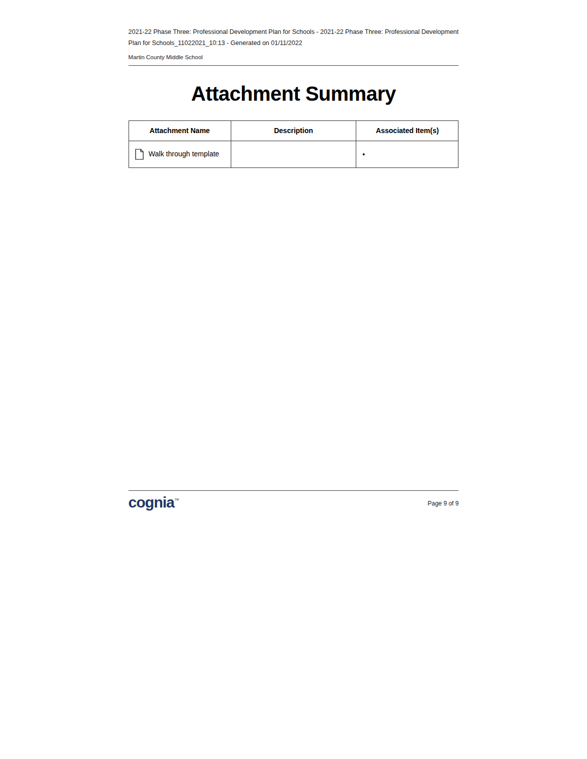2021-22 Phase Three: Professional Development Plan for Schools - 2021-22 Phase Three: Professional Development Plan for Schools_11022021_10:13 - Generated on 01/11/2022
Martin County Middle School
Attachment Summary
| Attachment Name | Description | Associated Item(s) |
| --- | --- | --- |
| Walk through template | | • |
cognia™
Page 9 of 9